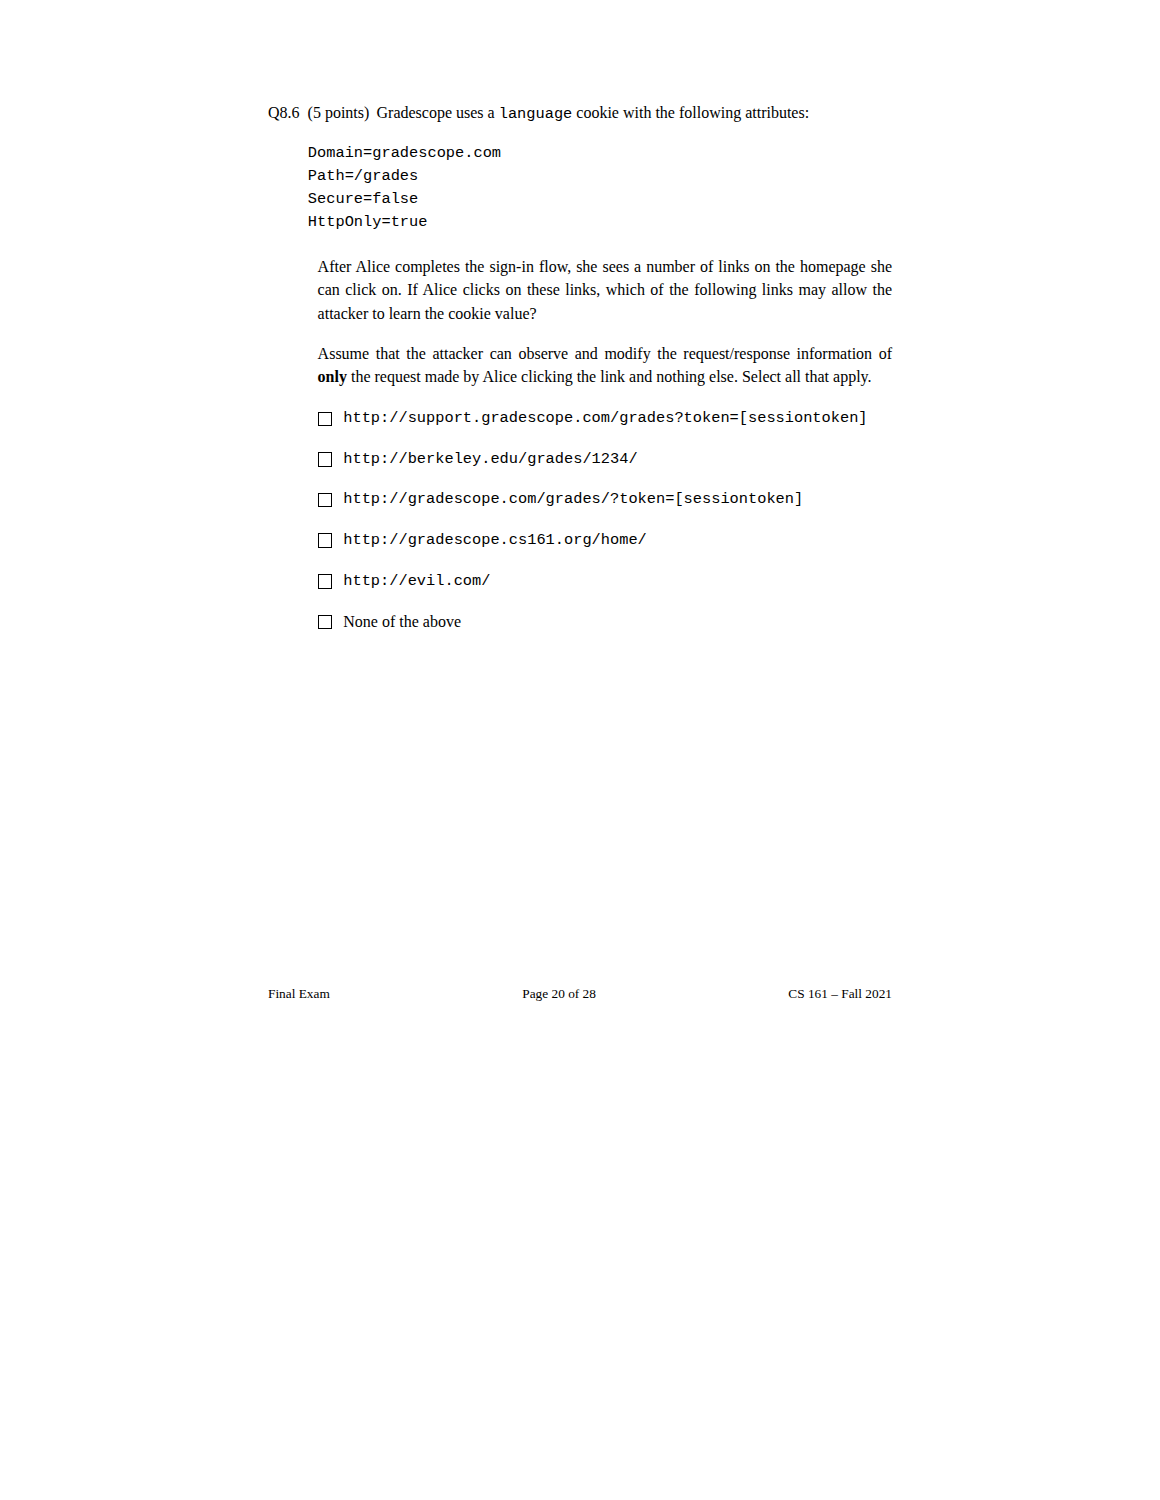Q8.6 (5 points)
Gradescope uses a language cookie with the following attributes:
Domain=gradescope.com
Path=/grades
Secure=false
HttpOnly=true
After Alice completes the sign-in flow, she sees a number of links on the homepage she can click on. If Alice clicks on these links, which of the following links may allow the attacker to learn the cookie value?
Assume that the attacker can observe and modify the request/response information of only the request made by Alice clicking the link and nothing else. Select all that apply.
http://support.gradescope.com/grades?token=[sessiontoken]
http://berkeley.edu/grades/1234/
http://gradescope.com/grades/?token=[sessiontoken]
http://gradescope.cs161.org/home/
http://evil.com/
None of the above
Final Exam Page 20 of 28 CS 161 – Fall 2021